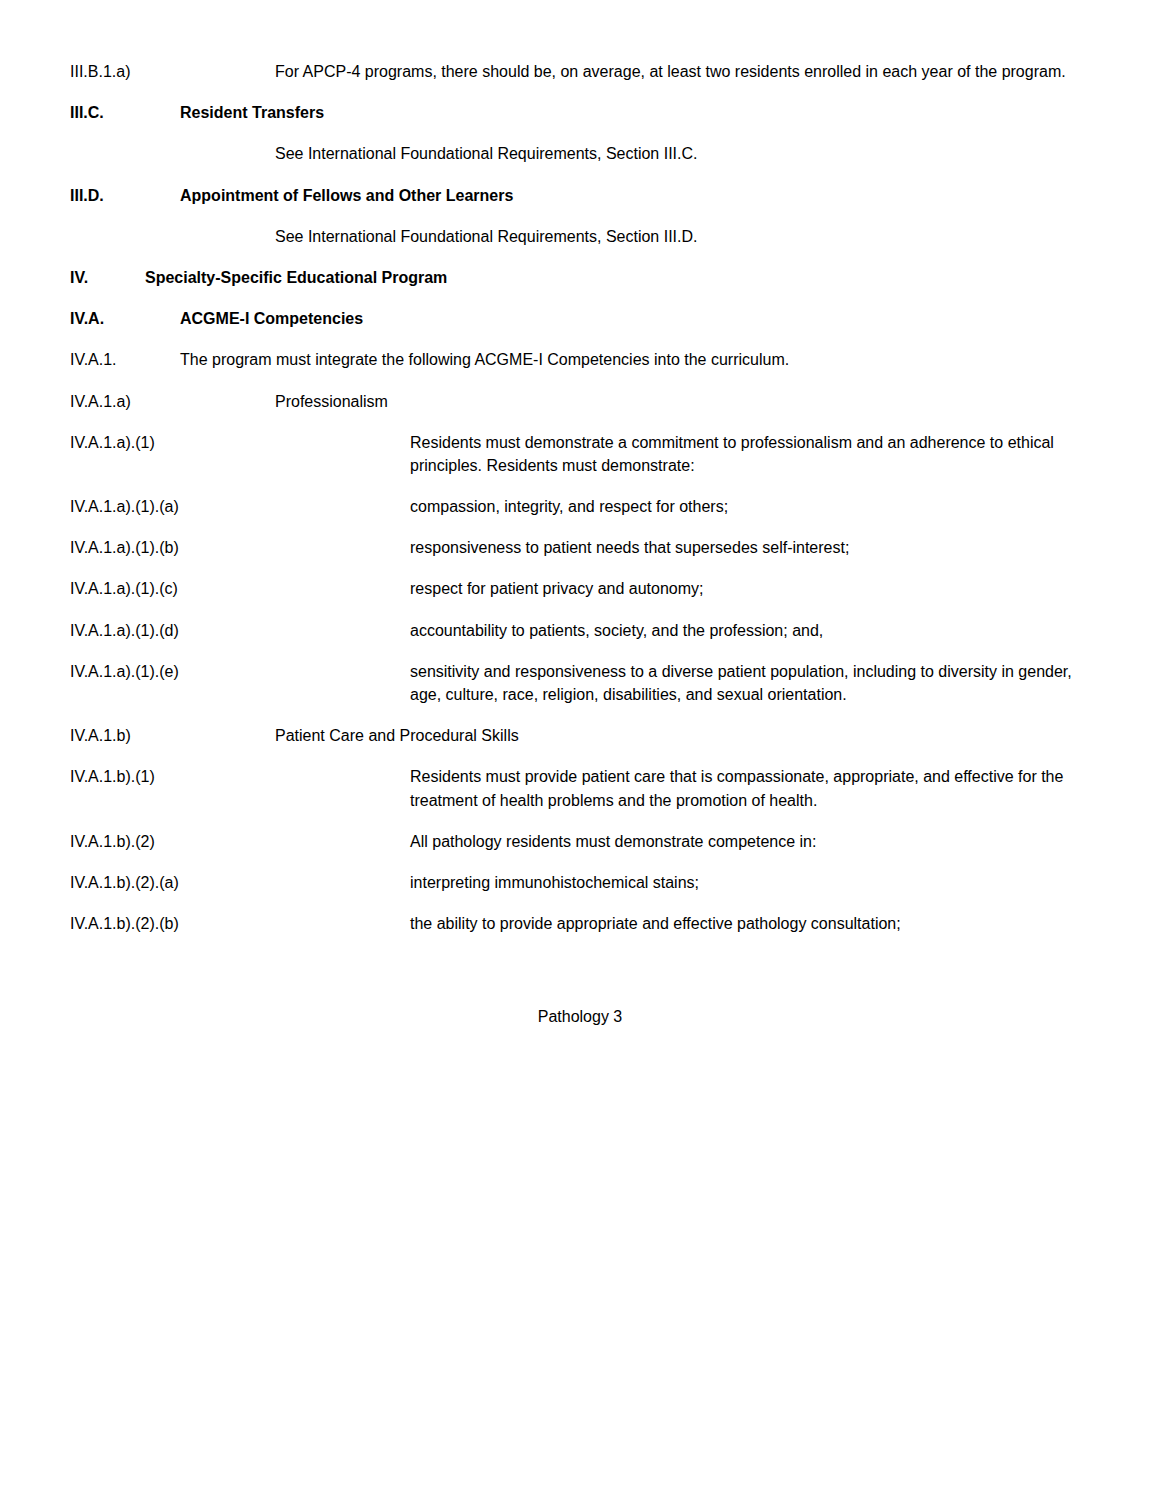III.B.1.a)
For APCP-4 programs, there should be, on average, at least two residents enrolled in each year of the program.
III.C.
Resident Transfers
See International Foundational Requirements, Section III.C.
III.D.
Appointment of Fellows and Other Learners
See International Foundational Requirements, Section III.D.
IV.
Specialty-Specific Educational Program
IV.A.
ACGME-I Competencies
IV.A.1.
The program must integrate the following ACGME-I Competencies into the curriculum.
IV.A.1.a)
Professionalism
IV.A.1.a).(1)
Residents must demonstrate a commitment to professionalism and an adherence to ethical principles. Residents must demonstrate:
IV.A.1.a).(1).(a)
compassion, integrity, and respect for others;
IV.A.1.a).(1).(b)
responsiveness to patient needs that supersedes self-interest;
IV.A.1.a).(1).(c)
respect for patient privacy and autonomy;
IV.A.1.a).(1).(d)
accountability to patients, society, and the profession; and,
IV.A.1.a).(1).(e)
sensitivity and responsiveness to a diverse patient population, including to diversity in gender, age, culture, race, religion, disabilities, and sexual orientation.
IV.A.1.b)
Patient Care and Procedural Skills
IV.A.1.b).(1)
Residents must provide patient care that is compassionate, appropriate, and effective for the treatment of health problems and the promotion of health.
IV.A.1.b).(2)
All pathology residents must demonstrate competence in:
IV.A.1.b).(2).(a)
interpreting immunohistochemical stains;
IV.A.1.b).(2).(b)
the ability to provide appropriate and effective pathology consultation;
Pathology 3